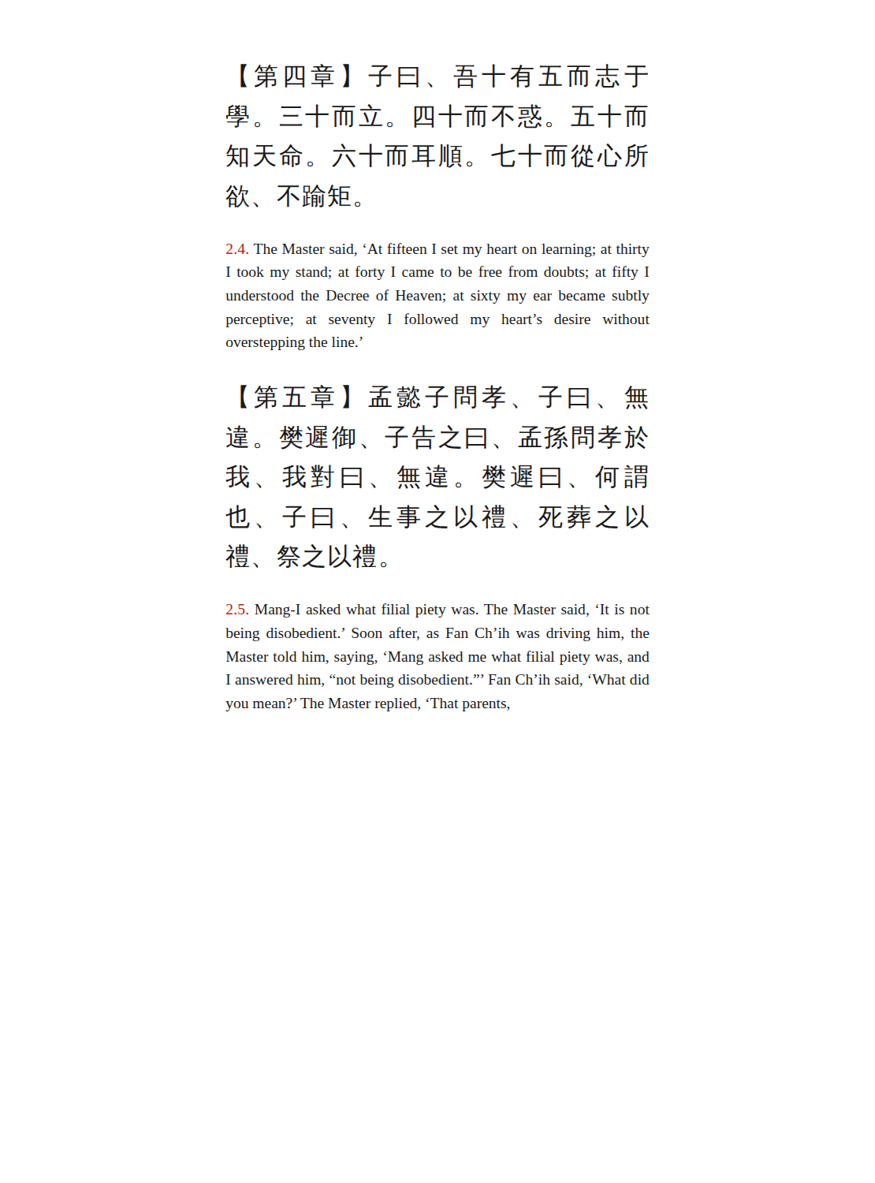【第四章】子曰、吾十有五而志于學。三十而立。四十而不惑。五十而知天命。六十而耳順。七十而從心所欲、不踰矩。
2.4. The Master said, ‘At fifteen I set my heart on learning; at thirty I took my stand; at forty I came to be free from doubts; at fifty I understood the Decree of Heaven; at sixty my ear became subtly perceptive; at seventy I followed my heart’s desire without overstepping the line.’
【第五章】孟懿子問孝、子曰、無違。樊遲御、子告之曰、孟孫問孝於我、我對曰、無違。樊遲曰、何謂也、子曰、生事之以禮、死葬之以禮、祭之以禮。
2.5. Mang-I asked what filial piety was. The Master said, ‘It is not being disobedient.’ Soon after, as Fan Ch’ih was driving him, the Master told him, saying, ‘Mang asked me what filial piety was, and I answered him, “not being disobedient.”’ Fan Ch’ih said, ‘What did you mean?’ The Master replied, ‘That parents,